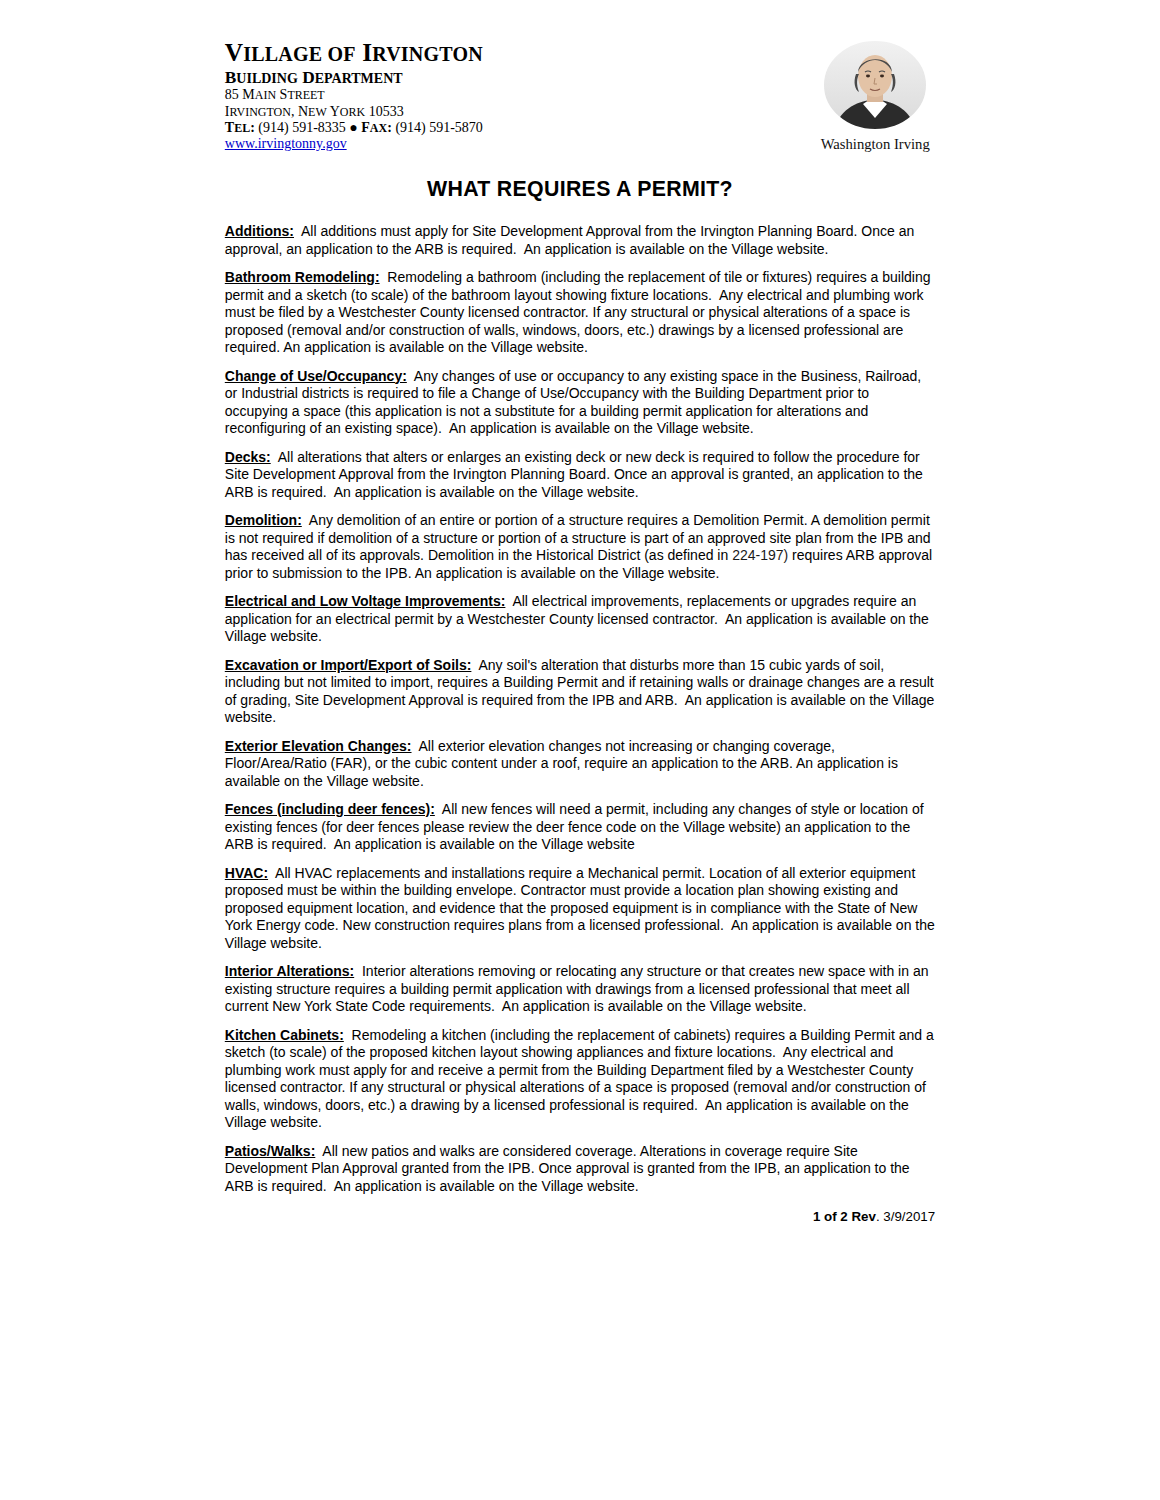VILLAGE OF IRVINGTON
BUILDING DEPARTMENT
85 MAIN STREET
IRVINGTON, NEW YORK 10533
TEL: (914) 591-8335 ● FAX: (914) 591-5870
www.irvingtonny.gov
Washington Irving
WHAT REQUIRES A PERMIT?
Additions: All additions must apply for Site Development Approval from the Irvington Planning Board. Once an approval, an application to the ARB is required. An application is available on the Village website.
Bathroom Remodeling: Remodeling a bathroom (including the replacement of tile or fixtures) requires a building permit and a sketch (to scale) of the bathroom layout showing fixture locations. Any electrical and plumbing work must be filed by a Westchester County licensed contractor. If any structural or physical alterations of a space is proposed (removal and/or construction of walls, windows, doors, etc.) drawings by a licensed professional are required. An application is available on the Village website.
Change of Use/Occupancy: Any changes of use or occupancy to any existing space in the Business, Railroad, or Industrial districts is required to file a Change of Use/Occupancy with the Building Department prior to occupying a space (this application is not a substitute for a building permit application for alterations and reconfiguring of an existing space). An application is available on the Village website.
Decks: All alterations that alters or enlarges an existing deck or new deck is required to follow the procedure for Site Development Approval from the Irvington Planning Board. Once an approval is granted, an application to the ARB is required. An application is available on the Village website.
Demolition: Any demolition of an entire or portion of a structure requires a Demolition Permit. A demolition permit is not required if demolition of a structure or portion of a structure is part of an approved site plan from the IPB and has received all of its approvals. Demolition in the Historical District (as defined in 224-197) requires ARB approval prior to submission to the IPB. An application is available on the Village website.
Electrical and Low Voltage Improvements: All electrical improvements, replacements or upgrades require an application for an electrical permit by a Westchester County licensed contractor. An application is available on the Village website.
Excavation or Import/Export of Soils: Any soil's alteration that disturbs more than 15 cubic yards of soil, including but not limited to import, requires a Building Permit and if retaining walls or drainage changes are a result of grading, Site Development Approval is required from the IPB and ARB. An application is available on the Village website.
Exterior Elevation Changes: All exterior elevation changes not increasing or changing coverage, Floor/Area/Ratio (FAR), or the cubic content under a roof, require an application to the ARB. An application is available on the Village website.
Fences (including deer fences): All new fences will need a permit, including any changes of style or location of existing fences (for deer fences please review the deer fence code on the Village website) an application to the ARB is required. An application is available on the Village website
HVAC: All HVAC replacements and installations require a Mechanical permit. Location of all exterior equipment proposed must be within the building envelope. Contractor must provide a location plan showing existing and proposed equipment location, and evidence that the proposed equipment is in compliance with the State of New York Energy code. New construction requires plans from a licensed professional. An application is available on the Village website.
Interior Alterations: Interior alterations removing or relocating any structure or that creates new space with in an existing structure requires a building permit application with drawings from a licensed professional that meet all current New York State Code requirements. An application is available on the Village website.
Kitchen Cabinets: Remodeling a kitchen (including the replacement of cabinets) requires a Building Permit and a sketch (to scale) of the proposed kitchen layout showing appliances and fixture locations. Any electrical and plumbing work must apply for and receive a permit from the Building Department filed by a Westchester County licensed contractor. If any structural or physical alterations of a space is proposed (removal and/or construction of walls, windows, doors, etc.) a drawing by a licensed professional is required. An application is available on the Village website.
Patios/Walks: All new patios and walks are considered coverage. Alterations in coverage require Site Development Plan Approval granted from the IPB. Once approval is granted from the IPB, an application to the ARB is required. An application is available on the Village website.
1 of 2 Rev. 3/9/2017